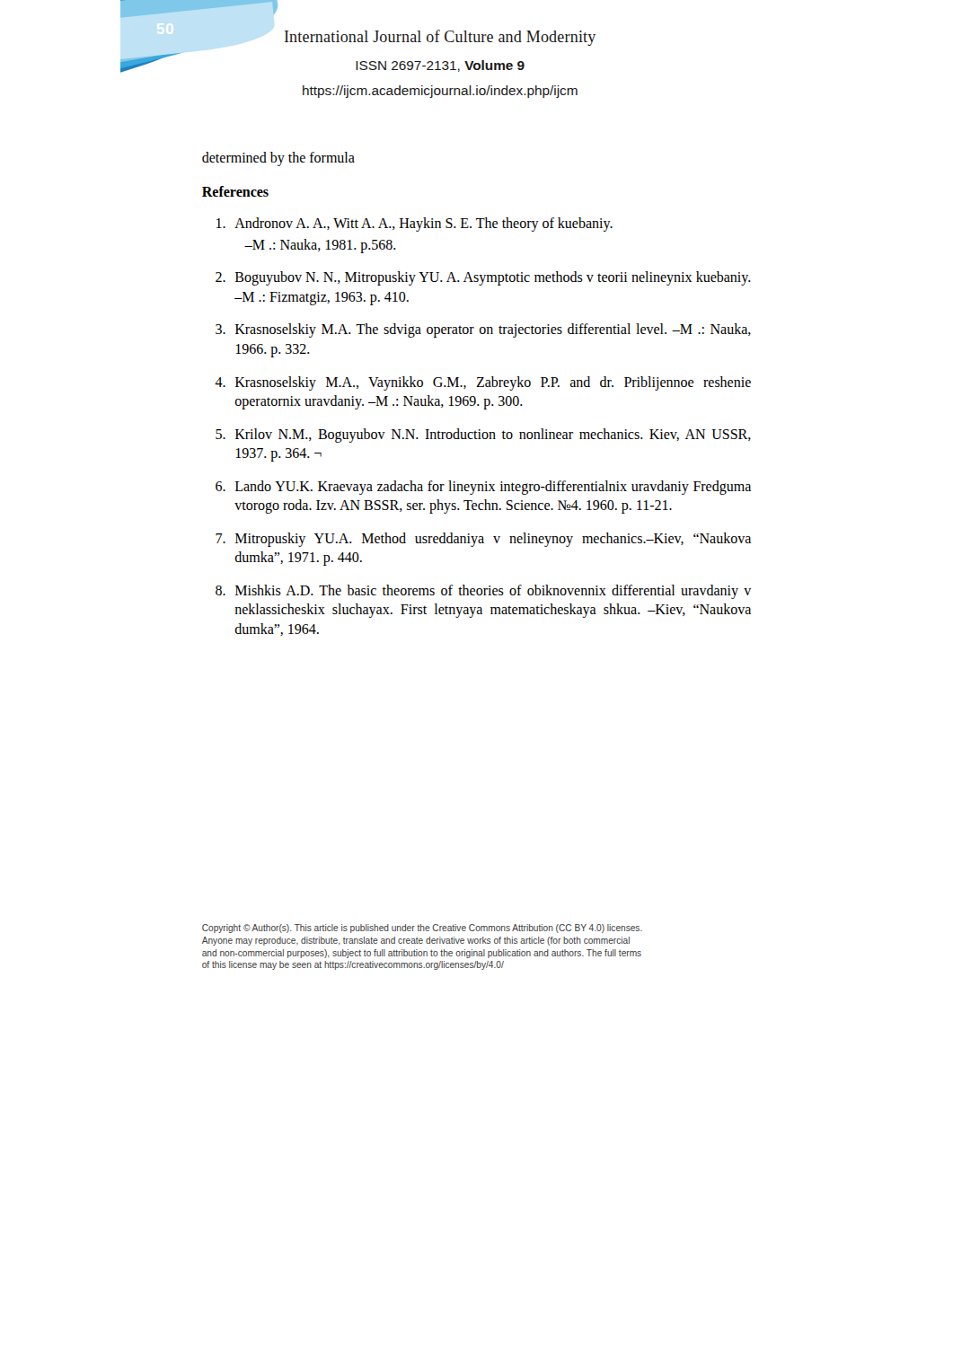50
International Journal of Culture and Modernity
ISSN 2697-2131, Volume 9
https://ijcm.academicjournal.io/index.php/ijcm
determined by the formula
References
Andronov A. A., Witt A. A., Haykin S. E. The theory of kuebaniy. –M .: Nauka, 1981. p.568.
Boguyubov N. N., Mitropuskiy YU. A. Asymptotic methods v teorii nelineynix kuebaniy. –M .: Fizmatgiz, 1963. p. 410.
Krasnoselskiy M.A. The sdviga operator on trajectories differential level. –M .: Nauka, 1966. p. 332.
Krasnoselskiy M.A., Vaynikko G.M., Zabreyko P.P. and dr. Priblijennoe reshenie operatornix uravdaniy. –M .: Nauka, 1969. p. 300.
Krilov N.M., Boguyubov N.N. Introduction to nonlinear mechanics. Kiev, AN USSR, 1937. p. 364. ¬
Lando YU.K. Kraevaya zadacha for lineynix integro-differentialnix uravdaniy Fredguma vtorogo roda. Izv. AN BSSR, ser. phys. Techn. Science. №4. 1960. p. 11-21.
Mitropuskiy YU.A. Method usreddaniya v nelineynoy mechanics.–Kiev, “Naukova dumka”, 1971. p. 440.
Mishkis A.D. The basic theorems of theories of obiknovennix differential uravdaniy v neklassicheskix sluchayax. First letnyaya matematicheskaya shkua. –Kiev, “Naukova dumka”, 1964.
Copyright © Author(s). This article is published under the Creative Commons Attribution (CC BY 4.0) licenses.
Anyone may reproduce, distribute, translate and create derivative works of this article (for both commercial
and non-commercial purposes), subject to full attribution to the original publication and authors. The full terms
of this license may be seen at https://creativecommons.org/licenses/by/4.0/